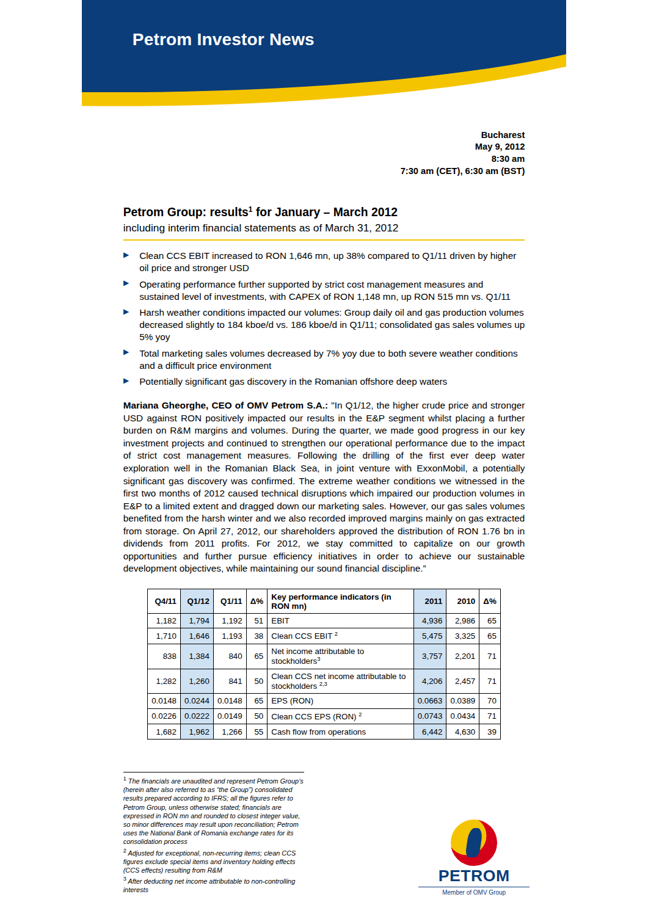Petrom Investor News
Bucharest
May 9, 2012
8:30 am
7:30 am (CET), 6:30 am (BST)
Petrom Group: results1 for January – March 2012
including interim financial statements as of March 31, 2012
Clean CCS EBIT increased to RON 1,646 mn, up 38% compared to Q1/11 driven by higher oil price and stronger USD
Operating performance further supported by strict cost management measures and sustained level of investments, with CAPEX of RON 1,148 mn, up RON 515 mn vs. Q1/11
Harsh weather conditions impacted our volumes: Group daily oil and gas production volumes decreased slightly to 184 kboe/d vs. 186 kboe/d in Q1/11; consolidated gas sales volumes up 5% yoy
Total marketing sales volumes decreased by 7% yoy due to both severe weather conditions and a difficult price environment
Potentially significant gas discovery in the Romanian offshore deep waters
Mariana Gheorghe, CEO of OMV Petrom S.A.: "In Q1/12, the higher crude price and stronger USD against RON positively impacted our results in the E&P segment whilst placing a further burden on R&M margins and volumes. During the quarter, we made good progress in our key investment projects and continued to strengthen our operational performance due to the impact of strict cost management measures. Following the drilling of the first ever deep water exploration well in the Romanian Black Sea, in joint venture with ExxonMobil, a potentially significant gas discovery was confirmed. The extreme weather conditions we witnessed in the first two months of 2012 caused technical disruptions which impaired our production volumes in E&P to a limited extent and dragged down our marketing sales. However, our gas sales volumes benefited from the harsh winter and we also recorded improved margins mainly on gas extracted from storage. On April 27, 2012, our shareholders approved the distribution of RON 1.76 bn in dividends from 2011 profits. For 2012, we stay committed to capitalize on our growth opportunities and further pursue efficiency initiatives in order to achieve our sustainable development objectives, while maintaining our sound financial discipline.”
| Q4/11 | Q1/12 | Q1/11 | Δ% | Key performance indicators (in RON mn) | 2011 | 2010 | Δ% |
| --- | --- | --- | --- | --- | --- | --- | --- |
| 1,182 | 1,794 | 1,192 | 51 | EBIT | 4,936 | 2,986 | 65 |
| 1,710 | 1,646 | 1,193 | 38 | Clean CCS EBIT 2 | 5,475 | 3,325 | 65 |
| 838 | 1,384 | 840 | 65 | Net income attributable to stockholders 3 | 3,757 | 2,201 | 71 |
| 1,282 | 1,260 | 841 | 50 | Clean CCS net income attributable to stockholders 2,3 | 4,206 | 2,457 | 71 |
| 0.0148 | 0.0244 | 0.0148 | 65 | EPS (RON) | 0.0663 | 0.0389 | 70 |
| 0.0226 | 0.0222 | 0.0149 | 50 | Clean CCS EPS (RON) 2 | 0.0743 | 0.0434 | 71 |
| 1,682 | 1,962 | 1,266 | 55 | Cash flow from operations | 6,442 | 4,630 | 39 |
1 The financials are unaudited and represent Petrom Group’s (herein after also referred to as “the Group”) consolidated results prepared according to IFRS; all the figures refer to Petrom Group, unless otherwise stated; financials are expressed in RON mn and rounded to closest integer value, so minor differences may result upon reconciliation; Petrom uses the National Bank of Romania exchange rates for its consolidation process
2 Adjusted for exceptional, non-recurring items; clean CCS figures exclude special items and inventory holding effects (CCS effects) resulting from R&M
3 After deducting net income attributable to non-controlling interests
PETROM
Member of OMV Group